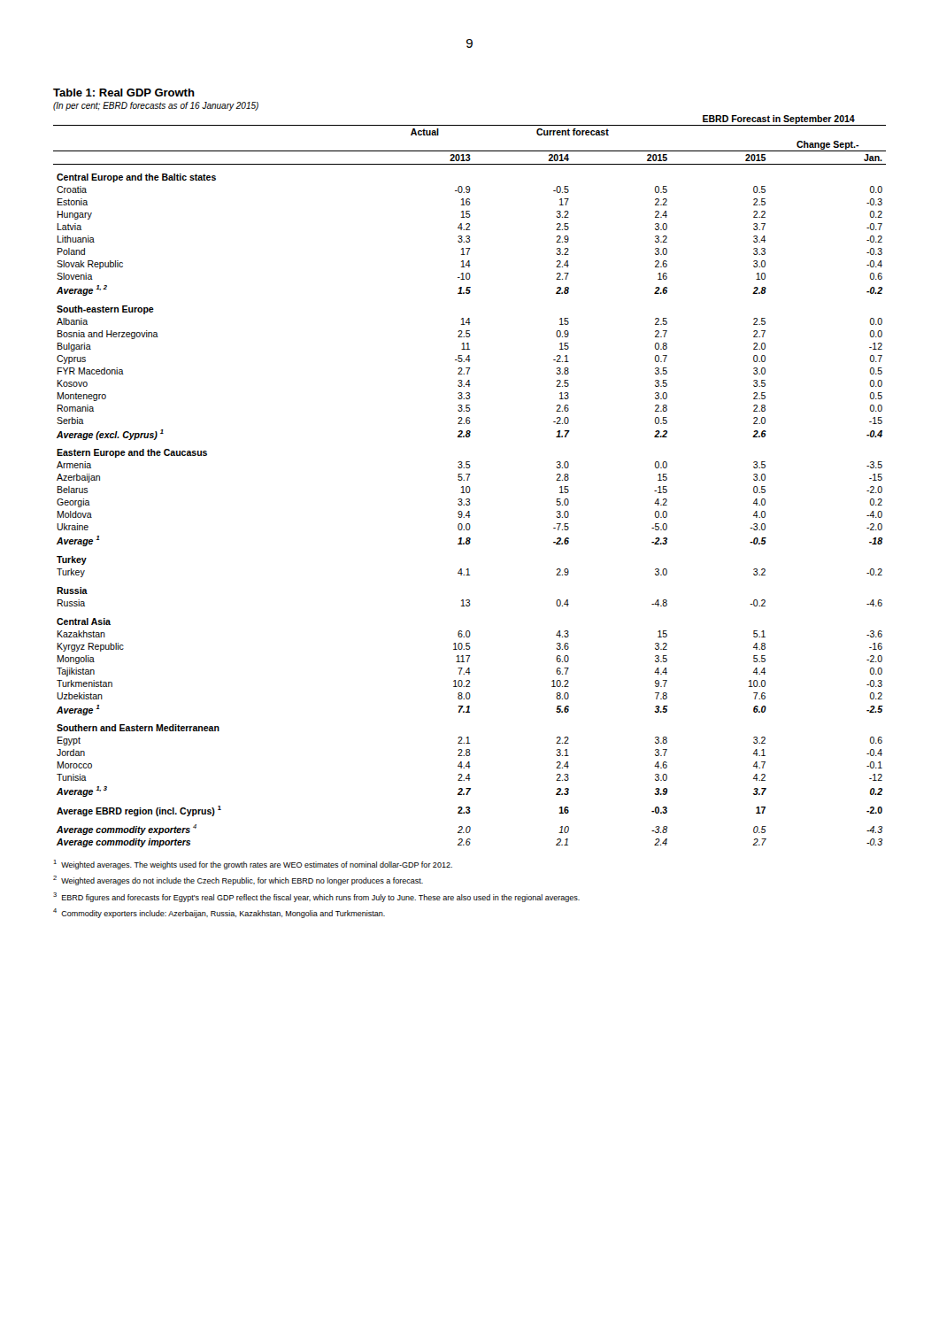9
Table 1: Real GDP Growth
(In per cent; EBRD forecasts as of 16 January 2015)
| | | | EBRD Forecast in September 2014 |
| --- | --- | --- | --- |
| | Actual | Current forecast | |
| | | | | | Change Sept.- |
| | 2013 | 2014 | 2015 | 2015 | Jan. |
| Central Europe and the Baltic states |
| Croatia | -0.9 | -0.5 | 0.5 | 0.5 | 0.0 |
| Estonia | 16 | 17 | 2.2 | 2.5 | -0.3 |
| Hungary | 15 | 3.2 | 2.4 | 2.2 | 0.2 |
| Latvia | 4.2 | 2.5 | 3.0 | 3.7 | -0.7 |
| Lithuania | 3.3 | 2.9 | 3.2 | 3.4 | -0.2 |
| Poland | 17 | 3.2 | 3.0 | 3.3 | -0.3 |
| Slovak Republic | 14 | 2.4 | 2.6 | 3.0 | -0.4 |
| Slovenia | -10 | 2.7 | 16 | 10 | 0.6 |
| Average 1, 2 | 1.5 | 2.8 | 2.6 | 2.8 | -0.2 |
| South-eastern Europe |
| Albania | 14 | 15 | 2.5 | 2.5 | 0.0 |
| Bosnia and Herzegovina | 2.5 | 0.9 | 2.7 | 2.7 | 0.0 |
| Bulgaria | 11 | 15 | 0.8 | 2.0 | -12 |
| Cyprus | -5.4 | -2.1 | 0.7 | 0.0 | 0.7 |
| FYR Macedonia | 2.7 | 3.8 | 3.5 | 3.0 | 0.5 |
| Kosovo | 3.4 | 2.5 | 3.5 | 3.5 | 0.0 |
| Montenegro | 3.3 | 13 | 3.0 | 2.5 | 0.5 |
| Romania | 3.5 | 2.6 | 2.8 | 2.8 | 0.0 |
| Serbia | 2.6 | -2.0 | 0.5 | 2.0 | -15 |
| Average (excl. Cyprus) 1 | 2.8 | 1.7 | 2.2 | 2.6 | -0.4 |
| Eastern Europe and the Caucasus |
| Armenia | 3.5 | 3.0 | 0.0 | 3.5 | -3.5 |
| Azerbaijan | 5.7 | 2.8 | 15 | 3.0 | -15 |
| Belarus | 10 | 15 | -15 | 0.5 | -2.0 |
| Georgia | 3.3 | 5.0 | 4.2 | 4.0 | 0.2 |
| Moldova | 9.4 | 3.0 | 0.0 | 4.0 | -4.0 |
| Ukraine | 0.0 | -7.5 | -5.0 | -3.0 | -2.0 |
| Average 1 | 1.8 | -2.6 | -2.3 | -0.5 | -18 |
| Turkey |
| Turkey | 4.1 | 2.9 | 3.0 | 3.2 | -0.2 |
| Russia |
| Russia | 13 | 0.4 | -4.8 | -0.2 | -4.6 |
| Central Asia |
| Kazakhstan | 6.0 | 4.3 | 15 | 5.1 | -3.6 |
| Kyrgyz Republic | 10.5 | 3.6 | 3.2 | 4.8 | -16 |
| Mongolia | 117 | 6.0 | 3.5 | 5.5 | -2.0 |
| Tajikistan | 7.4 | 6.7 | 4.4 | 4.4 | 0.0 |
| Turkmenistan | 10.2 | 10.2 | 9.7 | 10.0 | -0.3 |
| Uzbekistan | 8.0 | 8.0 | 7.8 | 7.6 | 0.2 |
| Average 1 | 7.1 | 5.6 | 3.5 | 6.0 | -2.5 |
| Southern and Eastern Mediterranean |
| Egypt | 2.1 | 2.2 | 3.8 | 3.2 | 0.6 |
| Jordan | 2.8 | 3.1 | 3.7 | 4.1 | -0.4 |
| Morocco | 4.4 | 2.4 | 4.6 | 4.7 | -0.1 |
| Tunisia | 2.4 | 2.3 | 3.0 | 4.2 | -12 |
| Average 1, 3 | 2.7 | 2.3 | 3.9 | 3.7 | 0.2 |
| Average EBRD region (incl. Cyprus) 1 | 2.3 | 16 | -0.3 | 17 | -2.0 |
| Average commodity exporters 4 | 2.0 | 10 | -3.8 | 0.5 | -4.3 |
| Average commodity importers | 2.6 | 2.1 | 2.4 | 2.7 | -0.3 |
1 Weighted averages. The weights used for the growth rates are WEO estimates of nominal dollar-GDP for 2012.
2 Weighted averages do not include the Czech Republic, for which EBRD no longer produces a forecast.
3 EBRD figures and forecasts for Egypt's real GDP reflect the fiscal year, which runs from July to June. These are also used in the regional averages.
4 Commodity exporters include: Azerbaijan, Russia, Kazakhstan, Mongolia and Turkmenistan.